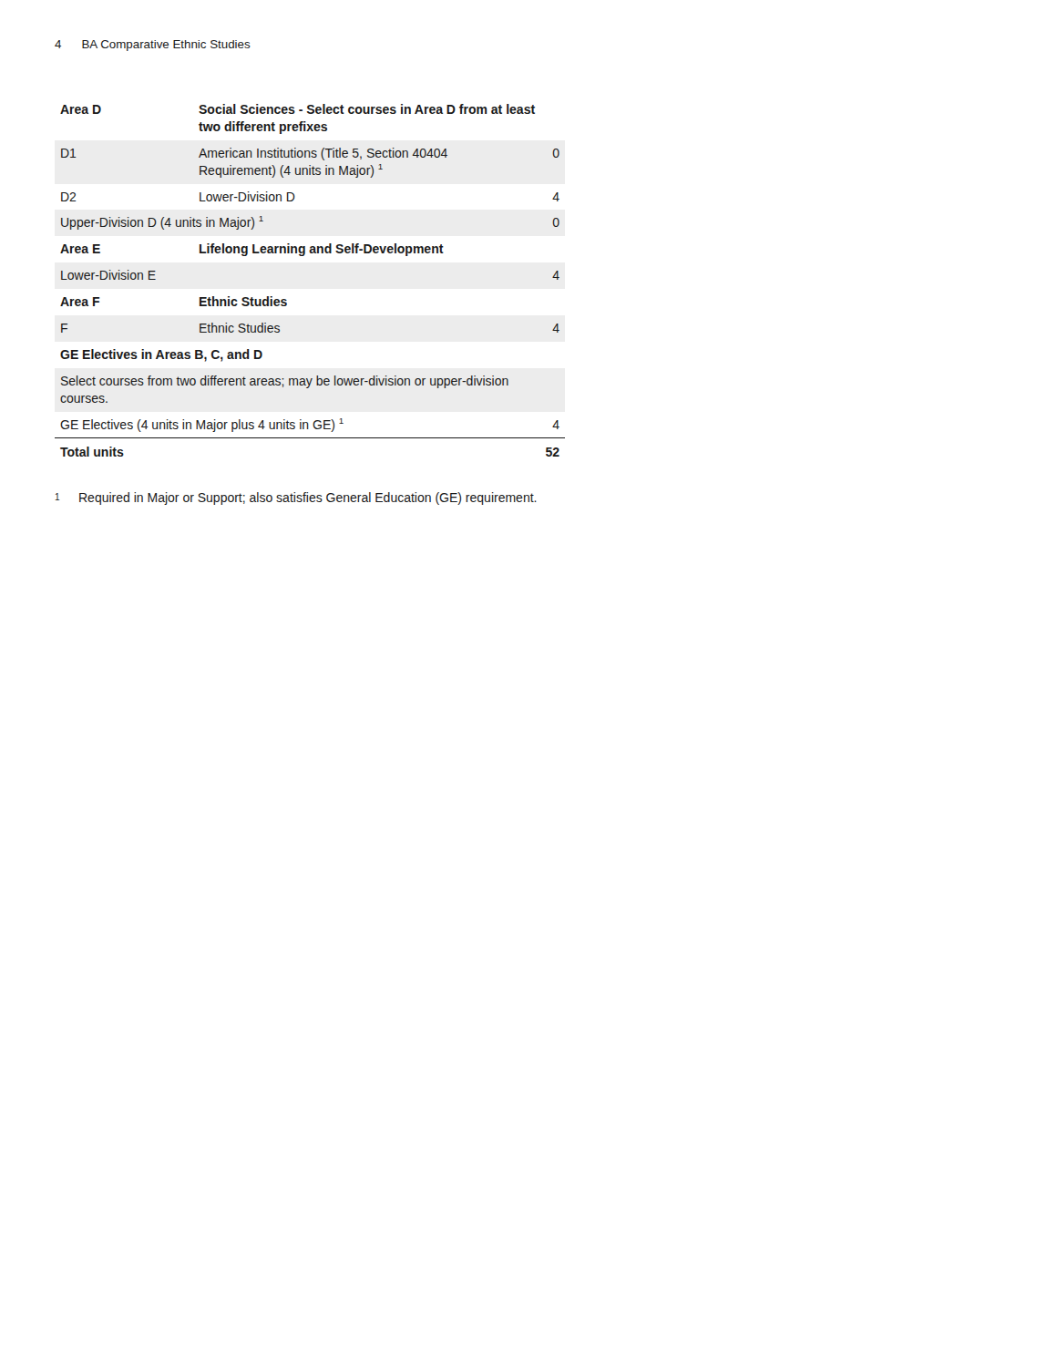4 BA Comparative Ethnic Studies
| Area D | Social Sciences - Select courses in Area D from at least two different prefixes |
| D1 | American Institutions (Title 5, Section 40404 Requirement) (4 units in Major) 1 | 0 |
| D2 | Lower-Division D | 4 |
| Upper-Division D (4 units in Major) 1 | 0 |
| Area E | Lifelong Learning and Self-Development |
| Lower-Division E | 4 |
| Area F | Ethnic Studies |
| F | Ethnic Studies | 4 |
| GE Electives in Areas B, C, and D |
| Select courses from two different areas; may be lower-division or upper-division courses. | |
| GE Electives (4 units in Major plus 4 units in GE) 1 | 4 |
| Total units | 52 |
| 1 | Required in Major or Support; also satisfies General Education (GE) requirement. |